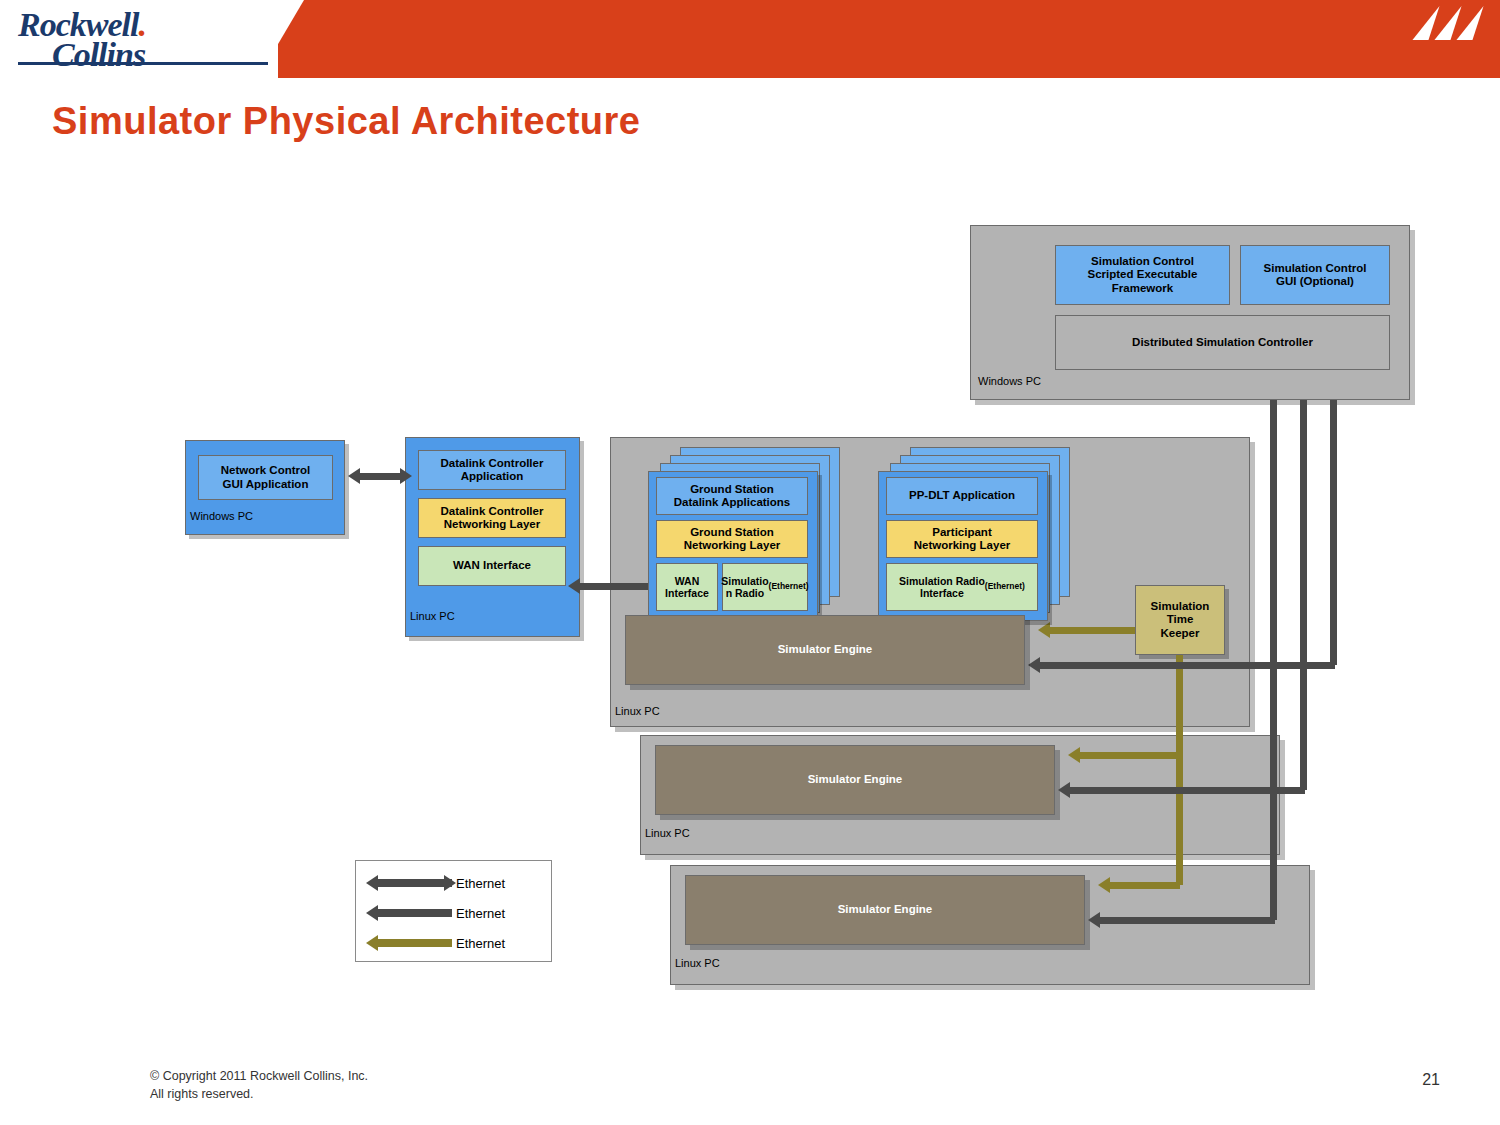Rockwell. Collins
Simulator Physical Architecture
Simulation Control
Scripted Executable
Framework
Simulation Control
GUI (Optional)
Distributed Simulation Controller
Windows PC
Network Control
GUI Application
Windows PC
Datalink Controller
Application
Datalink Controller
Networking Layer
WAN Interface
Linux PC
Ground Station
Datalink Applications
Ground Station
Networking Layer
WAN
Interface
Simulatio
n Radio
(Ethernet)
PP-DLT Application
Participant
Networking Layer
Simulation Radio
Interface
(Ethernet)
Simulator Engine
Linux PC
Simulation
Time
Keeper
Simulator Engine
Linux PC
Simulator Engine
Linux PC
Ethernet
Ethernet
Ethernet
© Copyright 2011 Rockwell Collins, Inc.
All rights reserved.
21